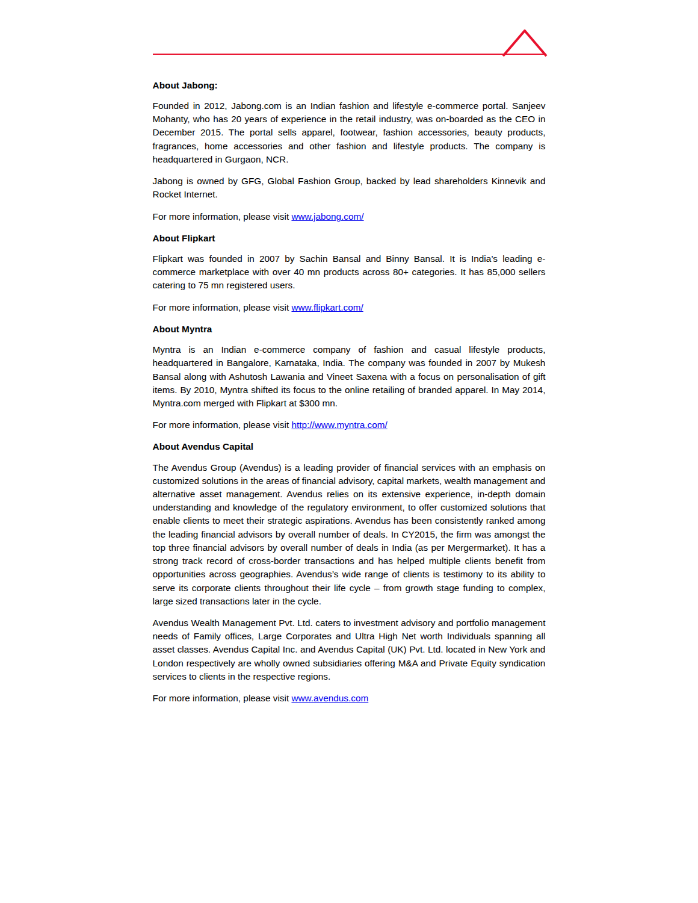About Jabong:
Founded in 2012, Jabong.com is an Indian fashion and lifestyle e-commerce portal. Sanjeev Mohanty, who has 20 years of experience in the retail industry, was on-boarded as the CEO in December 2015. The portal sells apparel, footwear, fashion accessories, beauty products, fragrances, home accessories and other fashion and lifestyle products. The company is headquartered in Gurgaon, NCR.
Jabong is owned by GFG, Global Fashion Group, backed by lead shareholders Kinnevik and Rocket Internet.
For more information, please visit www.jabong.com/
About Flipkart
Flipkart was founded in 2007 by Sachin Bansal and Binny Bansal. It is India’s leading e-commerce marketplace with over 40 mn products across 80+ categories. It has 85,000 sellers catering to 75 mn registered users.
For more information, please visit www.flipkart.com/
About Myntra
Myntra is an Indian e-commerce company of fashion and casual lifestyle products, headquartered in Bangalore, Karnataka, India. The company was founded in 2007 by Mukesh Bansal along with Ashutosh Lawania and Vineet Saxena with a focus on personalisation of gift items. By 2010, Myntra shifted its focus to the online retailing of branded apparel. In May 2014, Myntra.com merged with Flipkart at $300 mn.
For more information, please visit http://www.myntra.com/
About Avendus Capital
The Avendus Group (Avendus) is a leading provider of financial services with an emphasis on customized solutions in the areas of financial advisory, capital markets, wealth management and alternative asset management. Avendus relies on its extensive experience, in-depth domain understanding and knowledge of the regulatory environment, to offer customized solutions that enable clients to meet their strategic aspirations. Avendus has been consistently ranked among the leading financial advisors by overall number of deals. In CY2015, the firm was amongst the top three financial advisors by overall number of deals in India (as per Mergermarket). It has a strong track record of cross-border transactions and has helped multiple clients benefit from opportunities across geographies. Avendus’s wide range of clients is testimony to its ability to serve its corporate clients throughout their life cycle – from growth stage funding to complex, large sized transactions later in the cycle.
Avendus Wealth Management Pvt. Ltd. caters to investment advisory and portfolio management needs of Family offices, Large Corporates and Ultra High Net worth Individuals spanning all asset classes. Avendus Capital Inc. and Avendus Capital (UK) Pvt. Ltd. located in New York and London respectively are wholly owned subsidiaries offering M&A and Private Equity syndication services to clients in the respective regions.
For more information, please visit www.avendus.com